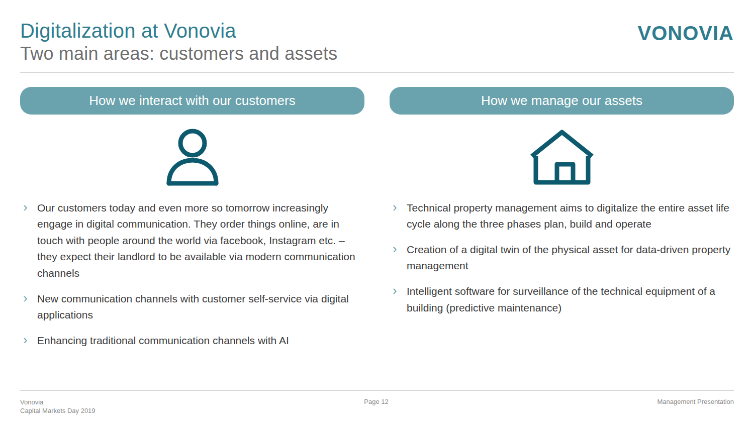Digitalization at Vonovia
Two main areas: customers and assets
VONOVIA
How we interact with our customers
Our customers today and even more so tomorrow increasingly engage in digital communication. They order things online, are in touch with people around the world via facebook, Instagram etc. – they expect their landlord to be available via modern communication channels
New communication channels with customer self-service via digital applications
Enhancing traditional communication channels with AI
How we manage our assets
Technical property management aims to digitalize the entire asset life cycle along the three phases plan, build and operate
Creation of a digital twin of the physical asset for data-driven property management
Intelligent software for surveillance of the technical equipment of a building (predictive maintenance)
Vonovia
Capital Markets Day 2019
Page 12
Management Presentation